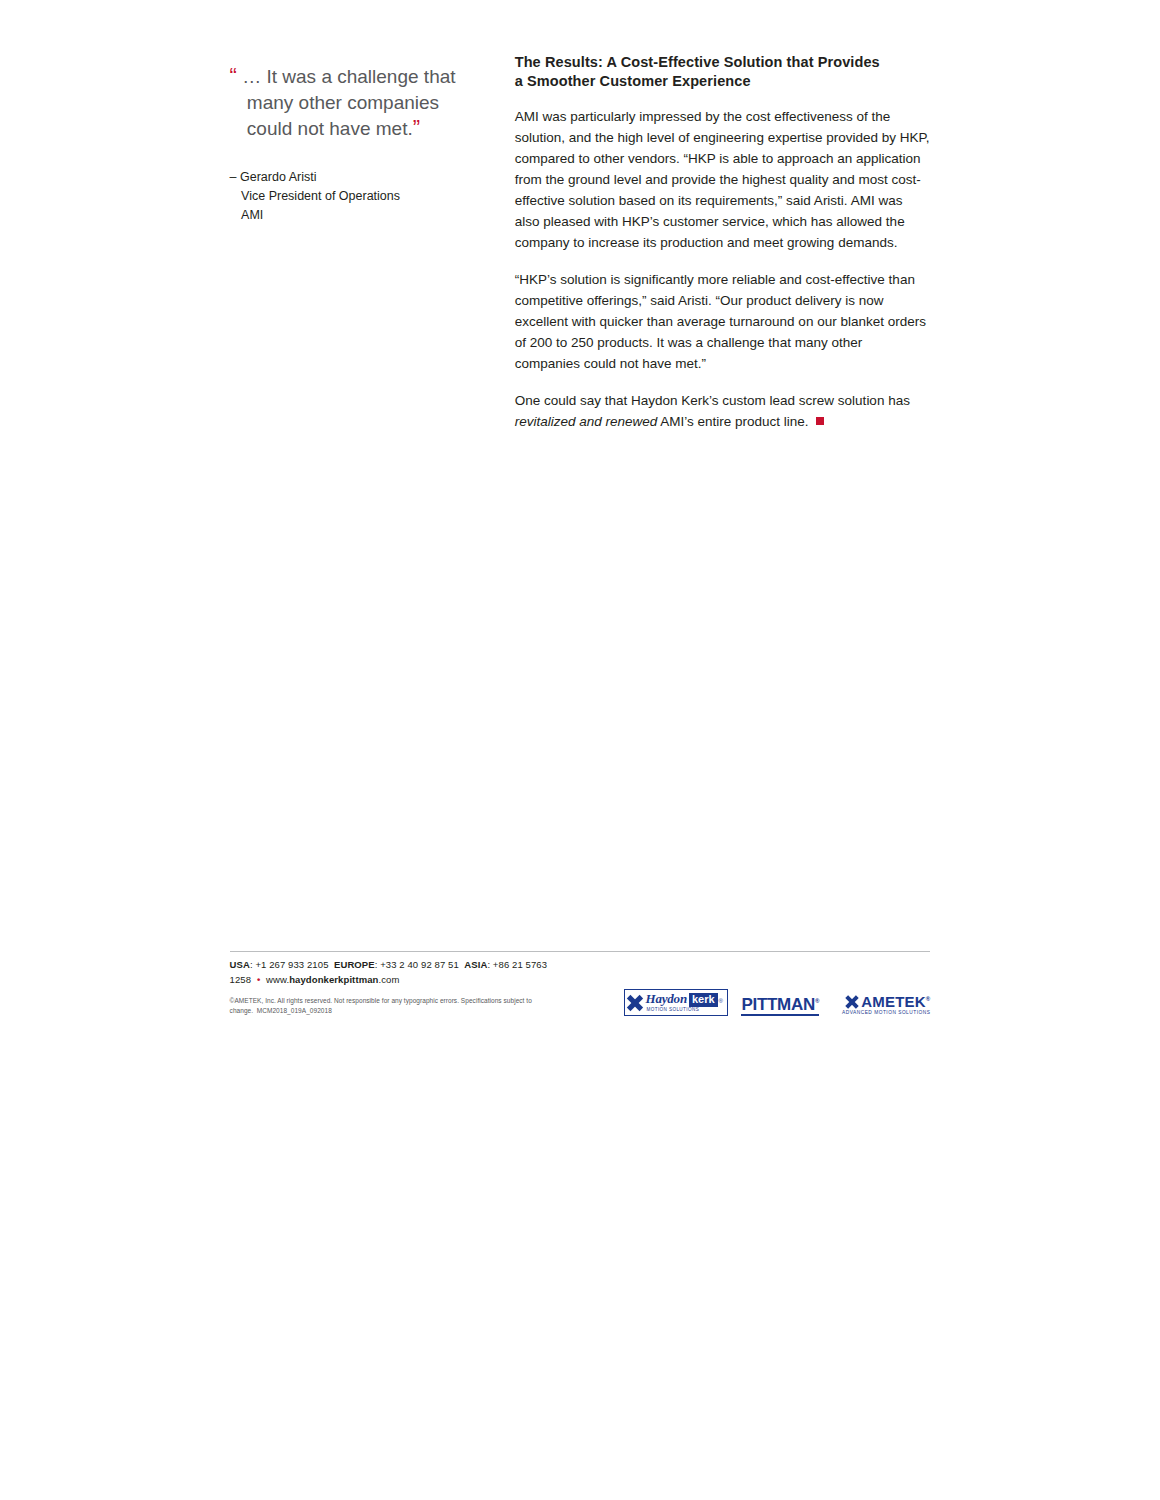“ … It was a challenge that many other companies could not have met.”
– Gerardo Aristi Vice President of Operations AMI
The Results: A Cost-Effective Solution that Provides
a Smoother Customer Experience
AMI was particularly impressed by the cost effectiveness of the solution, and the high level of engineering expertise provided by HKP, compared to other vendors. “HKP is able to approach an application from the ground level and provide the highest quality and most cost-effective solution based on its requirements,” said Aristi. AMI was also pleased with HKP’s customer service, which has allowed the company to increase its production and meet growing demands.
“HKP’s solution is significantly more reliable and cost-effective than competitive offerings,” said Aristi. “Our product delivery is now excellent with quicker than average turnaround on our blanket orders of 200 to 250 products. It was a challenge that many other companies could not have met.”
One could say that Haydon Kerk’s custom lead screw solution has revitalized and renewed AMI’s entire product line.
USA: +1 267 933 2105 EUROPE: +33 2 40 92 87 51 ASIA: +86 21 5763 1258 • www.haydonkerkpittman.com
©AMETEK, Inc. All rights reserved. Not responsible for any typographic errors. Specifications subject to change. MCM2018_019A_092018
Haydon kerk® Motion Solutions PITTMAN® AMETEK® Advanced Motion Solutions